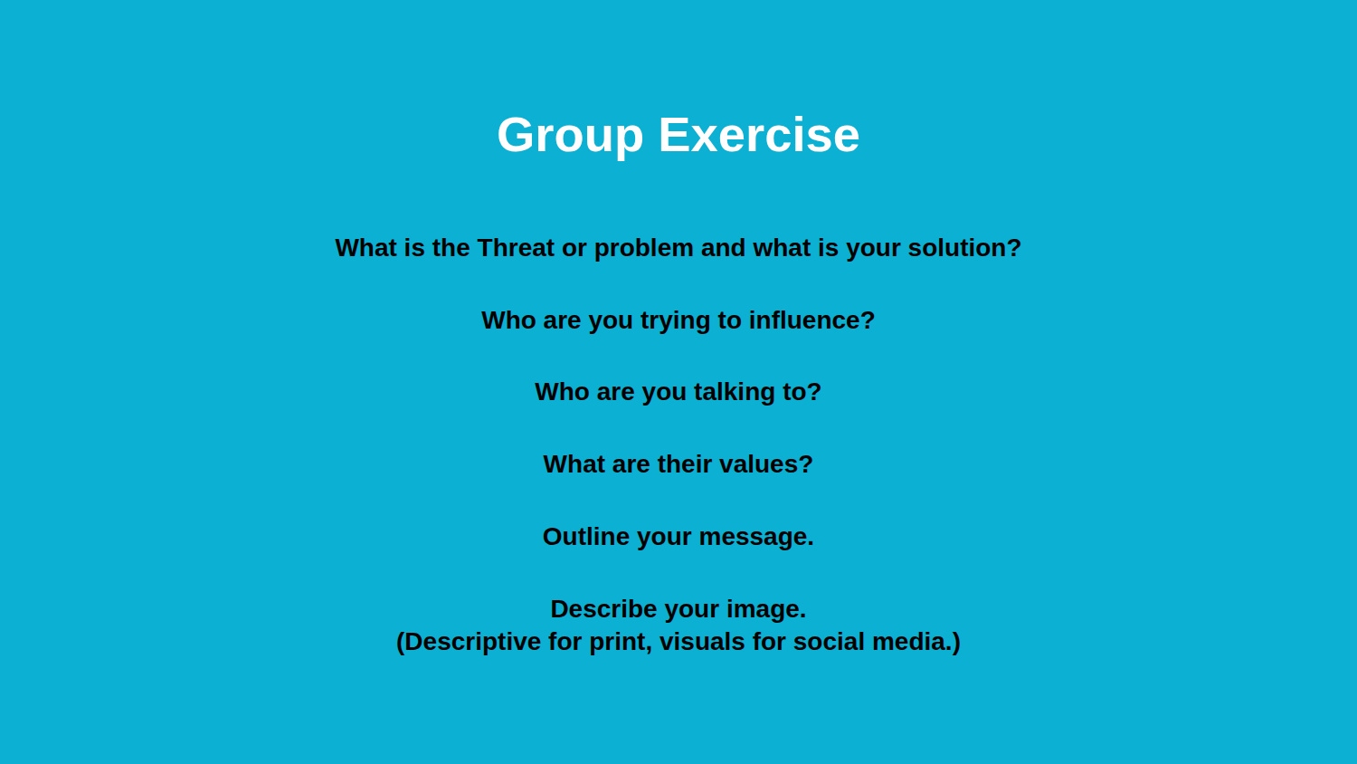Group Exercise
What is the Threat or problem and what is your solution?
Who are you trying to influence?
Who are you talking to?
What are their values?
Outline your message.
Describe your image.
(Descriptive for print, visuals for social media.)